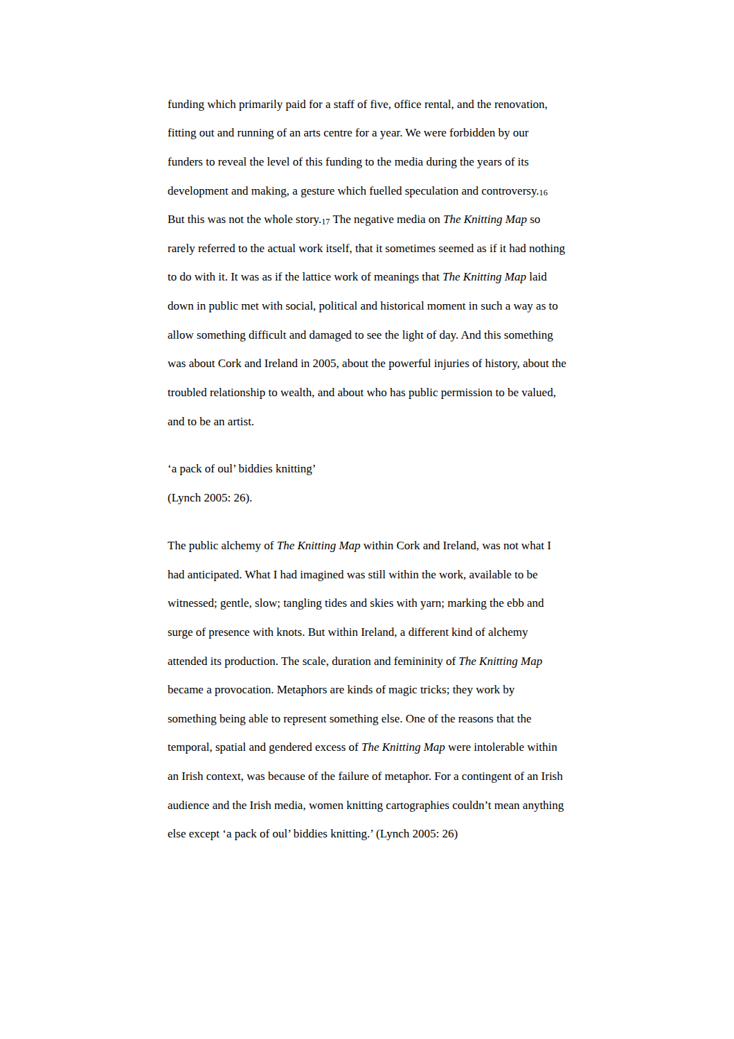funding which primarily paid for a staff of five, office rental, and the renovation, fitting out and running of an arts centre for a year. We were forbidden by our funders to reveal the level of this funding to the media during the years of its development and making, a gesture which fuelled speculation and controversy.16 But this was not the whole story.17 The negative media on The Knitting Map so rarely referred to the actual work itself, that it sometimes seemed as if it had nothing to do with it. It was as if the lattice work of meanings that The Knitting Map laid down in public met with social, political and historical moment in such a way as to allow something difficult and damaged to see the light of day. And this something was about Cork and Ireland in 2005, about the powerful injuries of history, about the troubled relationship to wealth, and about who has public permission to be valued, and to be an artist.
‘a pack of oul’ biddies knitting’
(Lynch 2005: 26).
The public alchemy of The Knitting Map within Cork and Ireland, was not what I had anticipated. What I had imagined was still within the work, available to be witnessed; gentle, slow; tangling tides and skies with yarn; marking the ebb and surge of presence with knots. But within Ireland, a different kind of alchemy attended its production. The scale, duration and femininity of The Knitting Map became a provocation. Metaphors are kinds of magic tricks; they work by something being able to represent something else. One of the reasons that the temporal, spatial and gendered excess of The Knitting Map were intolerable within an Irish context, was because of the failure of metaphor. For a contingent of an Irish audience and the Irish media, women knitting cartographies couldn’t mean anything else except ‘a pack of oul’ biddies knitting.’ (Lynch 2005: 26)